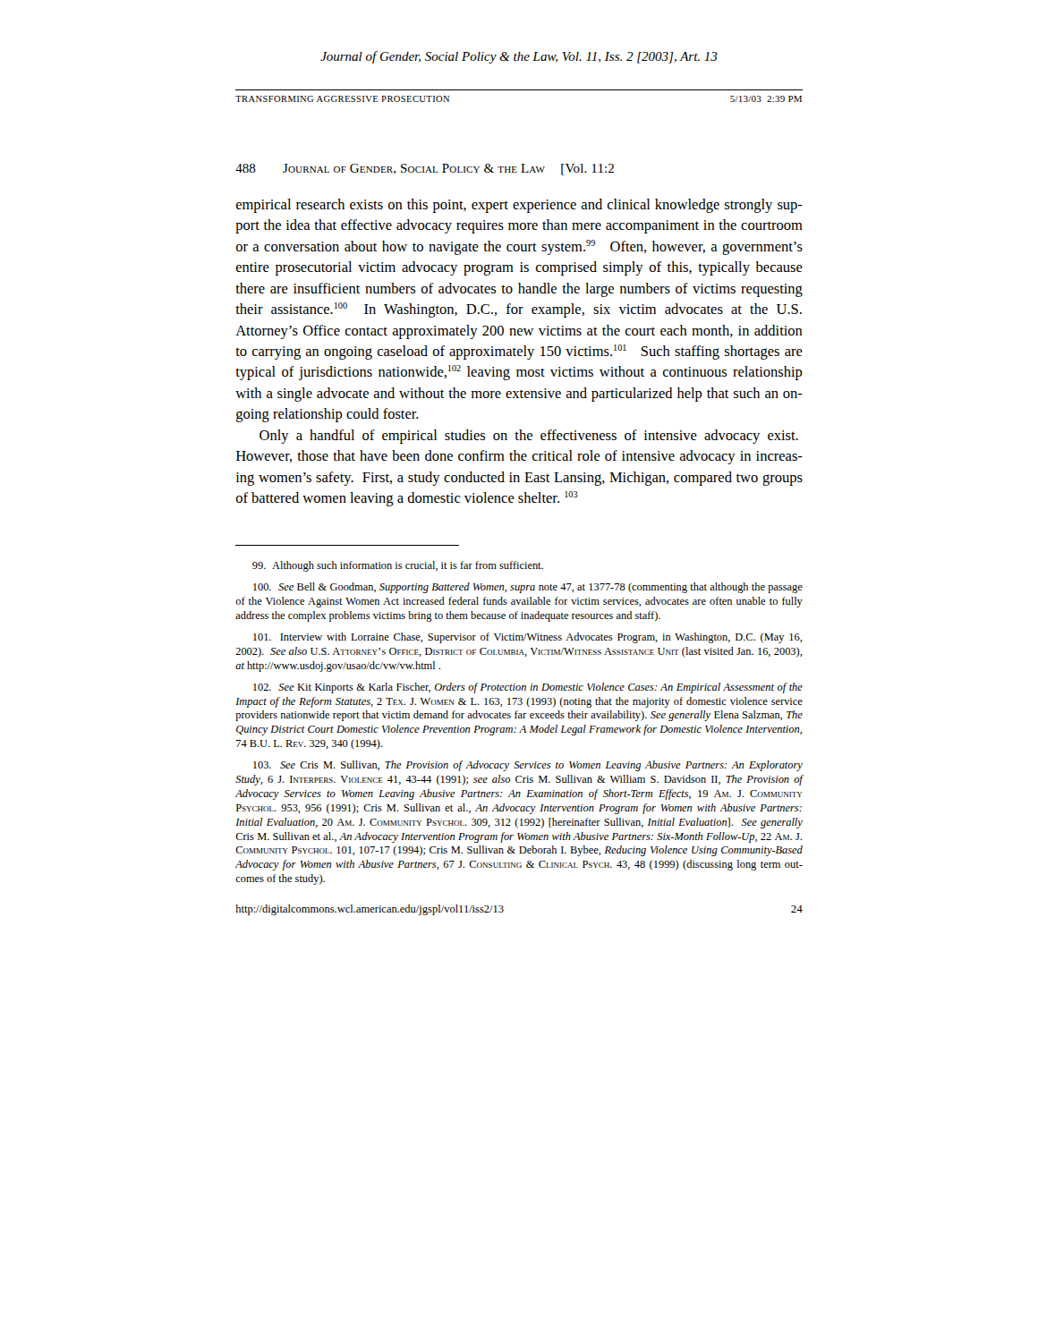Journal of Gender, Social Policy & the Law, Vol. 11, Iss. 2 [2003], Art. 13
Transforming Aggressive Prosecution 5/13/03 2:39 PM
488 Journal of Gender, Social Policy & the Law[Vol. 11:2
empirical research exists on this point, expert experience and clinical knowledge strongly support the idea that effective advocacy requires more than mere accompaniment in the courtroom or a conversation about how to navigate the court system.99 Often, however, a government’s entire prosecutorial victim advocacy program is comprised simply of this, typically because there are insufficient numbers of advocates to handle the large numbers of victims requesting their assistance.100 In Washington, D.C., for example, six victim advocates at the U.S. Attorney’s Office contact approximately 200 new victims at the court each month, in addition to carrying an ongoing caseload of approximately 150 victims.101 Such staffing shortages are typical of jurisdictions nationwide,102 leaving most victims without a continuous relationship with a single advocate and without the more extensive and particularized help that such an ongoing relationship could foster.
Only a handful of empirical studies on the effectiveness of intensive advocacy exist. However, those that have been done confirm the critical role of intensive advocacy in increasing women’s safety. First, a study conducted in East Lansing, Michigan, compared two groups of battered women leaving a domestic violence shelter. 103
99. Although such information is crucial, it is far from sufficient.
100. See Bell & Goodman, Supporting Battered Women, supra note 47, at 1377-78 (commenting that although the passage of the Violence Against Women Act increased federal funds available for victim services, advocates are often unable to fully address the complex problems victims bring to them because of inadequate resources and staff).
101. Interview with Lorraine Chase, Supervisor of Victim/Witness Advocates Program, in Washington, D.C. (May 16, 2002). See also U.S. Attorney’s Office, District of Columbia, Victim/Witness Assistance Unit (last visited Jan. 16, 2003), at http://www.usdoj.gov/usao/dc/vw/vw.html .
102. See Kit Kinports & Karla Fischer, Orders of Protection in Domestic Violence Cases: An Empirical Assessment of the Impact of the Reform Statutes, 2 Tex. J. Women & L. 163, 173 (1993) (noting that the majority of domestic violence service providers nationwide report that victim demand for advocates far exceeds their availability). See generally Elena Salzman, The Quincy District Court Domestic Violence Prevention Program: A Model Legal Framework for Domestic Violence Intervention, 74 B.U. L. Rev. 329, 340 (1994).
103. See Cris M. Sullivan, The Provision of Advocacy Services to Women Leaving Abusive Partners: An Exploratory Study, 6 J. Interpers. Violence 41, 43-44 (1991); see also Cris M. Sullivan & William S. Davidson II, The Provision of Advocacy Services to Women Leaving Abusive Partners: An Examination of Short-Term Effects, 19 Am. J. Community Psychol. 953, 956 (1991); Cris M. Sullivan et al., An Advocacy Intervention Program for Women with Abusive Partners: Initial Evaluation, 20 Am. J. Community Psychol. 309, 312 (1992) [hereinafter Sullivan, Initial Evaluation]. See generally Cris M. Sullivan et al., An Advocacy Intervention Program for Women with Abusive Partners: Six-Month Follow-Up, 22 Am. J. Community Psychol. 101, 107-17 (1994); Cris M. Sullivan & Deborah I. Bybee, Reducing Violence Using Community-Based Advocacy for Women with Abusive Partners, 67 J. Consulting & Clinical Psych. 43, 48 (1999) (discussing long term outcomes of the study).
http://digitalcommons.wcl.american.edu/jgspl/vol11/iss2/13 24